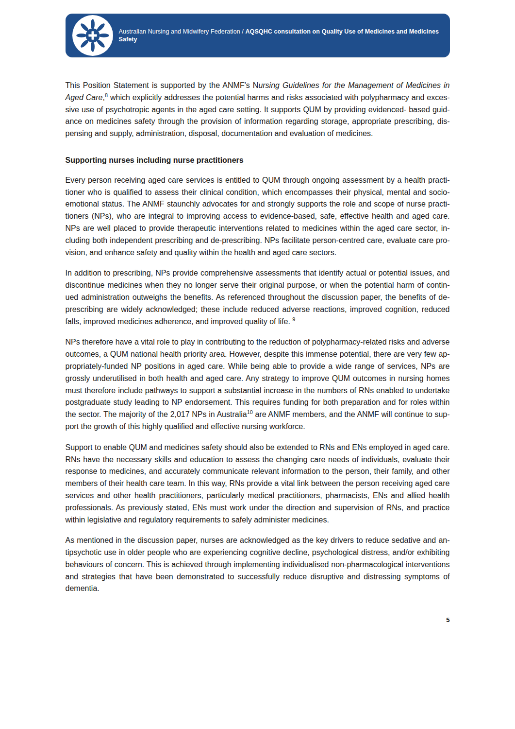Australian Nursing and Midwifery Federation / AQSQHC consultation on Quality Use of Medicines and Medicines Safety
This Position Statement is supported by the ANMF's Nursing Guidelines for the Management of Medicines in Aged Care,8 which explicitly addresses the potential harms and risks associated with polypharmacy and excessive use of psychotropic agents in the aged care setting. It supports QUM by providing evidenced- based guidance on medicines safety through the provision of information regarding storage, appropriate prescribing, dispensing and supply, administration, disposal, documentation and evaluation of medicines.
Supporting nurses including nurse practitioners
Every person receiving aged care services is entitled to QUM through ongoing assessment by a health practitioner who is qualified to assess their clinical condition, which encompasses their physical, mental and socio-emotional status. The ANMF staunchly advocates for and strongly supports the role and scope of nurse practitioners (NPs), who are integral to improving access to evidence-based, safe, effective health and aged care. NPs are well placed to provide therapeutic interventions related to medicines within the aged care sector, including both independent prescribing and de-prescribing. NPs facilitate person-centred care, evaluate care provision, and enhance safety and quality within the health and aged care sectors.
In addition to prescribing, NPs provide comprehensive assessments that identify actual or potential issues, and discontinue medicines when they no longer serve their original purpose, or when the potential harm of continued administration outweighs the benefits. As referenced throughout the discussion paper, the benefits of de-prescribing are widely acknowledged; these include reduced adverse reactions, improved cognition, reduced falls, improved medicines adherence, and improved quality of life. 9
NPs therefore have a vital role to play in contributing to the reduction of polypharmacy-related risks and adverse outcomes, a QUM national health priority area. However, despite this immense potential, there are very few appropriately-funded NP positions in aged care. While being able to provide a wide range of services, NPs are grossly underutilised in both health and aged care. Any strategy to improve QUM outcomes in nursing homes must therefore include pathways to support a substantial increase in the numbers of RNs enabled to undertake postgraduate study leading to NP endorsement. This requires funding for both preparation and for roles within the sector. The majority of the 2,017 NPs in Australia10 are ANMF members, and the ANMF will continue to support the growth of this highly qualified and effective nursing workforce.
Support to enable QUM and medicines safety should also be extended to RNs and ENs employed in aged care. RNs have the necessary skills and education to assess the changing care needs of individuals, evaluate their response to medicines, and accurately communicate relevant information to the person, their family, and other members of their health care team. In this way, RNs provide a vital link between the person receiving aged care services and other health practitioners, particularly medical practitioners, pharmacists, ENs and allied health professionals. As previously stated, ENs must work under the direction and supervision of RNs, and practice within legislative and regulatory requirements to safely administer medicines.
As mentioned in the discussion paper, nurses are acknowledged as the key drivers to reduce sedative and antipsychotic use in older people who are experiencing cognitive decline, psychological distress, and/or exhibiting behaviours of concern. This is achieved through implementing individualised non-pharmacological interventions and strategies that have been demonstrated to successfully reduce disruptive and distressing symptoms of dementia.
5